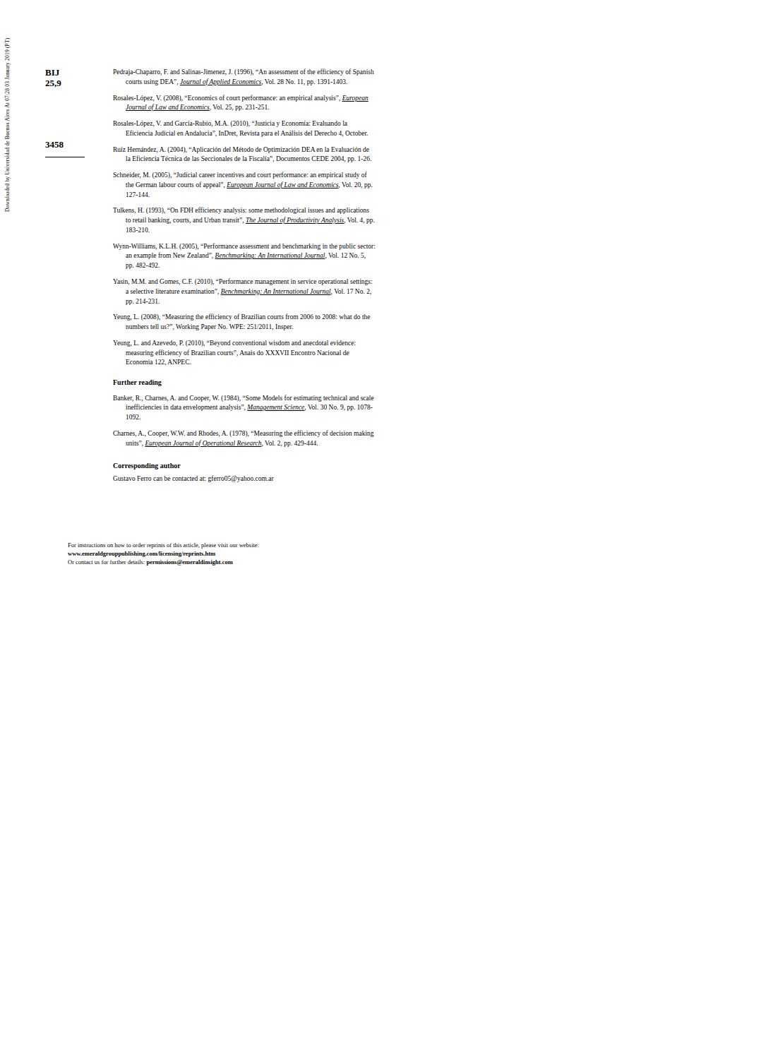Downloaded by Universidad de Buenos Aires At 07:28 03 January 2019 (PT)
BIJ
25,9
3458
Pedraja-Chaparro, F. and Salinas-Jimenez, J. (1996), “An assessment of the efficiency of Spanish courts using DEA”, Journal of Applied Economics, Vol. 28 No. 11, pp. 1391-1403.
Rosales-López, V. (2008), “Economics of court performance: an empirical analysis”, European Journal of Law and Economics, Vol. 25, pp. 231-251.
Rosales-López, V. and García-Rubio, M.A. (2010), “Justicia y Economía: Evaluando la Eficiencia Judicial en Andalucía”, InDret, Revista para el Análisis del Derecho 4, October.
Ruíz Hernández, A. (2004), “Aplicación del Método de Optimización DEA en la Evaluación de la Eficiencia Técnica de las Seccionales de la Fiscalía”, Documentos CEDE 2004, pp. 1-26.
Schneider, M. (2005), “Judicial career incentives and court performance: an empirical study of the German labour courts of appeal”, European Journal of Law and Economics, Vol. 20, pp. 127-144.
Tulkens, H. (1993), “On FDH efficiency analysis: some methodological issues and applications to retail banking, courts, and Urban transit”, The Journal of Productivity Analysis, Vol. 4, pp. 183-210.
Wynn-Williams, K.L.H. (2005), “Performance assessment and benchmarking in the public sector: an example from New Zealand”, Benchmarking: An International Journal, Vol. 12 No. 5, pp. 482-492.
Yasin, M.M. and Gomes, C.F. (2010), “Performance management in service operational settings: a selective literature examination”, Benchmarking: An International Journal, Vol. 17 No. 2, pp. 214-231.
Yeung, L. (2008), “Measuring the efficiency of Brazilian courts from 2006 to 2008: what do the numbers tell us?”, Working Paper No. WPE: 251/2011, Insper.
Yeung, L. and Azevedo, P. (2010), “Beyond conventional wisdom and anecdotal evidence: measuring efficiency of Brazilian courts”, Anais do XXXVII Encontro Nacional de Economia 122, ANPEC.
Further reading
Banker, R., Charnes, A. and Cooper, W. (1984), “Some Models for estimating technical and scale inefficiencies in data envelopment analysis”, Management Science, Vol. 30 No. 9, pp. 1078-1092.
Charnes, A., Cooper, W.W. and Rhodes, A. (1978), “Measuring the efficiency of decision making units”, European Journal of Operational Research, Vol. 2, pp. 429-444.
Corresponding author
Gustavo Ferro can be contacted at: gferro05@yahoo.com.ar
For instructions on how to order reprints of this article, please visit our website:
www.emeraldgrouppublishing.com/licensing/reprints.htm
Or contact us for further details: permissions@emeraldinsight.com